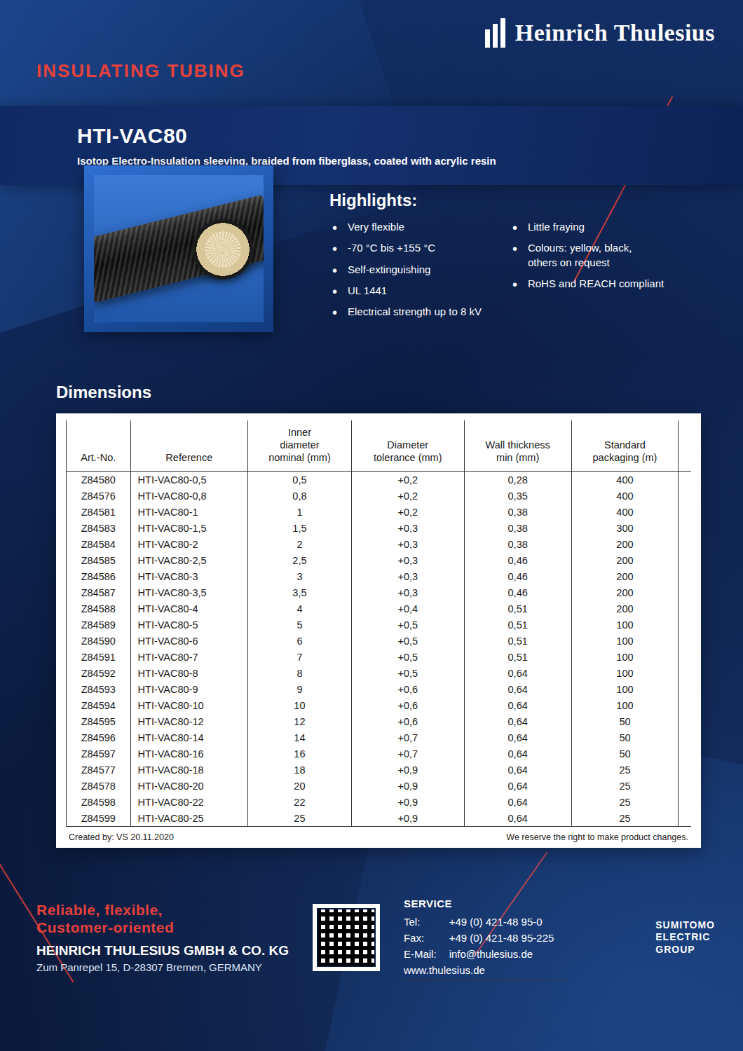Heinrich Thulesius
Insulating Tubing
HTI-VAC80
Isotop Electro-Insulation sleeving, braided from fiberglass, coated with acrylic resin
Highlights:
Very flexible
-70 °C bis +155 °C
Self-extinguishing
UL 1441
Electrical strength up to 8 kV
Little fraying
Colours: yellow, black,
others on request
RoHS and REACH compliant
Dimensions
| Art.-No. | Reference | Inner diameter nominal (mm) | Diameter tolerance (mm) | Wall thickness min (mm) | Standard packaging (m) | |
| --- | --- | --- | --- | --- | --- | --- |
| Z84580 | HTI-VAC80-0,5 | 0,5 | +0,2 | 0,28 | 400 | |
| Z84576 | HTI-VAC80-0,8 | 0,8 | +0,2 | 0,35 | 400 | |
| Z84581 | HTI-VAC80-1 | 1 | +0,2 | 0,38 | 400 | |
| Z84583 | HTI-VAC80-1,5 | 1,5 | +0,3 | 0,38 | 300 | |
| Z84584 | HTI-VAC80-2 | 2 | +0,3 | 0,38 | 200 | |
| Z84585 | HTI-VAC80-2,5 | 2,5 | +0,3 | 0,46 | 200 | |
| Z84586 | HTI-VAC80-3 | 3 | +0,3 | 0,46 | 200 | |
| Z84587 | HTI-VAC80-3,5 | 3,5 | +0,3 | 0,46 | 200 | |
| Z84588 | HTI-VAC80-4 | 4 | +0,4 | 0,51 | 200 | |
| Z84589 | HTI-VAC80-5 | 5 | +0,5 | 0,51 | 100 | |
| Z84590 | HTI-VAC80-6 | 6 | +0,5 | 0,51 | 100 | |
| Z84591 | HTI-VAC80-7 | 7 | +0,5 | 0,51 | 100 | |
| Z84592 | HTI-VAC80-8 | 8 | +0,5 | 0,64 | 100 | |
| Z84593 | HTI-VAC80-9 | 9 | +0,6 | 0,64 | 100 | |
| Z84594 | HTI-VAC80-10 | 10 | +0,6 | 0,64 | 100 | |
| Z84595 | HTI-VAC80-12 | 12 | +0,6 | 0,64 | 50 | |
| Z84596 | HTI-VAC80-14 | 14 | +0,7 | 0,64 | 50 | |
| Z84597 | HTI-VAC80-16 | 16 | +0,7 | 0,64 | 50 | |
| Z84577 | HTI-VAC80-18 | 18 | +0,9 | 0,64 | 25 | |
| Z84578 | HTI-VAC80-20 | 20 | +0,9 | 0,64 | 25 | |
| Z84598 | HTI-VAC80-22 | 22 | +0,9 | 0,64 | 25 | |
| Z84599 | HTI-VAC80-25 | 25 | +0,9 | 0,64 | 25 | |
Created by: VS 20.11.2020 We reserve the right to make product changes.
Reliable, flexible,
Customer-oriented
HEINRICH THULESIUS GMBH & CO. KG
Zum Panrepel 15, D-28307 Bremen, GERMANY
SERVICE
| Tel: | +49 (0) 421-48 95-0 |
| Fax: | +49 (0) 421-48 95-225 |
| E-Mail: | info@thulesius.de |
| www.thulesius.de |
SUMITOMO
ELECTRIC
GROUP